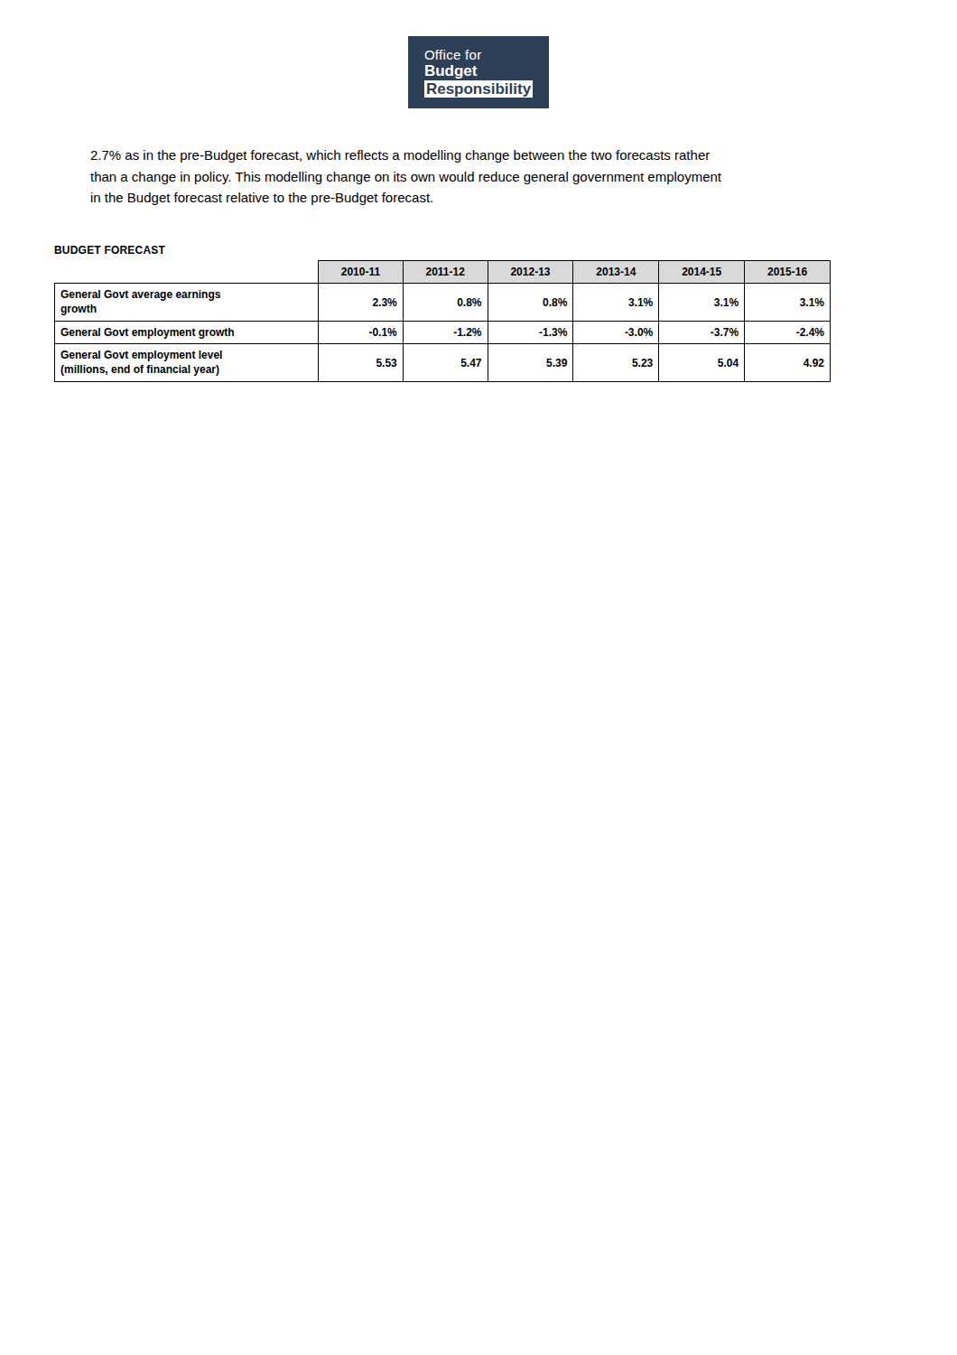Office for
Budget
Responsibility
2.7% as in the pre-Budget forecast, which reflects a modelling change between the two forecasts rather than a change in policy. This modelling change on its own would reduce general government employment in the Budget forecast relative to the pre-Budget forecast.
BUDGET FORECAST
| | 2010-11 | 2011-12 | 2012-13 | 2013-14 | 2014-15 | 2015-16 |
| --- | --- | --- | --- | --- | --- | --- |
| General Govt average earnings growth | 2.3% | 0.8% | 0.8% | 3.1% | 3.1% | 3.1% |
| General Govt employment growth | -0.1% | -1.2% | -1.3% | -3.0% | -3.7% | -2.4% |
| General Govt employment level (millions, end of financial year) | 5.53 | 5.47 | 5.39 | 5.23 | 5.04 | 4.92 |